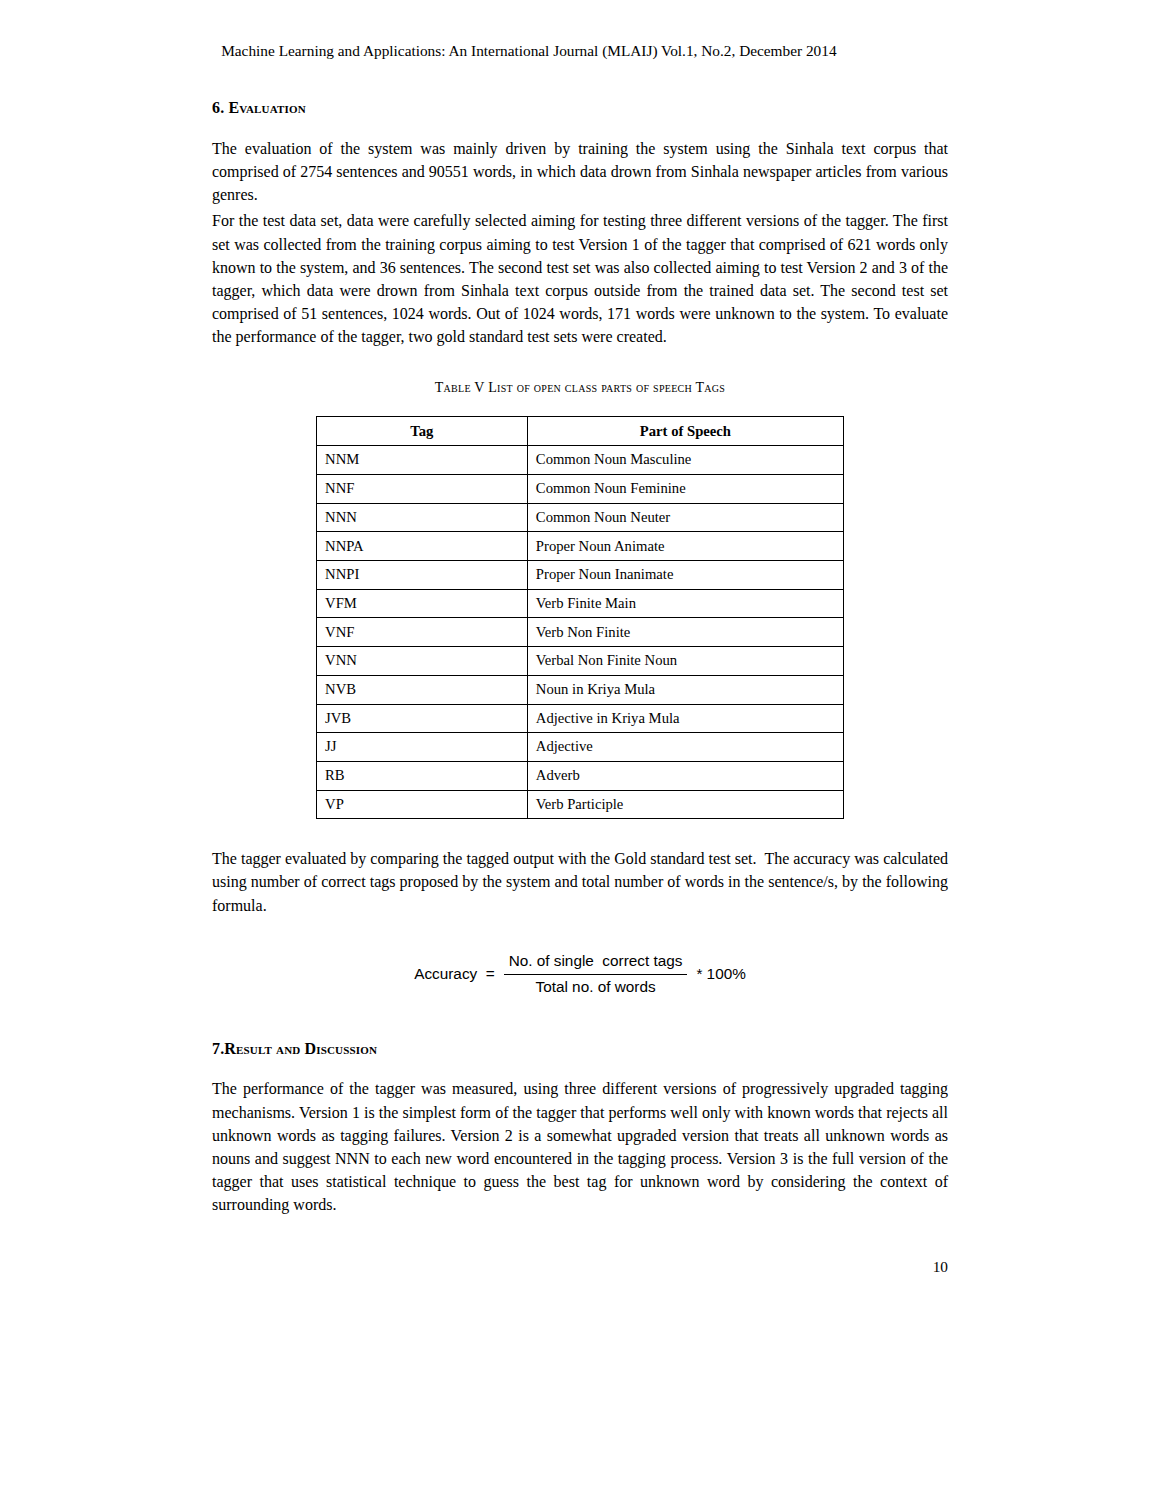Machine Learning and Applications: An International Journal (MLAIJ) Vol.1, No.2, December 2014
6. Evaluation
The evaluation of the system was mainly driven by training the system using the Sinhala text corpus that comprised of 2754 sentences and 90551 words, in which data drown from Sinhala newspaper articles from various genres.
For the test data set, data were carefully selected aiming for testing three different versions of the tagger. The first set was collected from the training corpus aiming to test Version 1 of the tagger that comprised of 621 words only known to the system, and 36 sentences. The second test set was also collected aiming to test Version 2 and 3 of the tagger, which data were drown from Sinhala text corpus outside from the trained data set. The second test set comprised of 51 sentences, 1024 words. Out of 1024 words, 171 words were unknown to the system. To evaluate the performance of the tagger, two gold standard test sets were created.
Table V List of open class parts of speech Tags
| Tag | Part of Speech |
| --- | --- |
| NNM | Common Noun Masculine |
| NNF | Common Noun Feminine |
| NNN | Common Noun Neuter |
| NNPA | Proper Noun Animate |
| NNPI | Proper Noun Inanimate |
| VFM | Verb Finite Main |
| VNF | Verb Non Finite |
| VNN | Verbal Non Finite Noun |
| NVB | Noun in Kriya Mula |
| JVB | Adjective in Kriya Mula |
| JJ | Adjective |
| RB | Adverb |
| VP | Verb Participle |
The tagger evaluated by comparing the tagged output with the Gold standard test set. The accuracy was calculated using number of correct tags proposed by the system and total number of words in the sentence/s, by the following formula.
Accuracy = No. of single correct tags Total no. of words * 100%
7.Result and Discussion
The performance of the tagger was measured, using three different versions of progressively upgraded tagging mechanisms. Version 1 is the simplest form of the tagger that performs well only with known words that rejects all unknown words as tagging failures. Version 2 is a somewhat upgraded version that treats all unknown words as nouns and suggest NNN to each new word encountered in the tagging process. Version 3 is the full version of the tagger that uses statistical technique to guess the best tag for unknown word by considering the context of surrounding words.
10